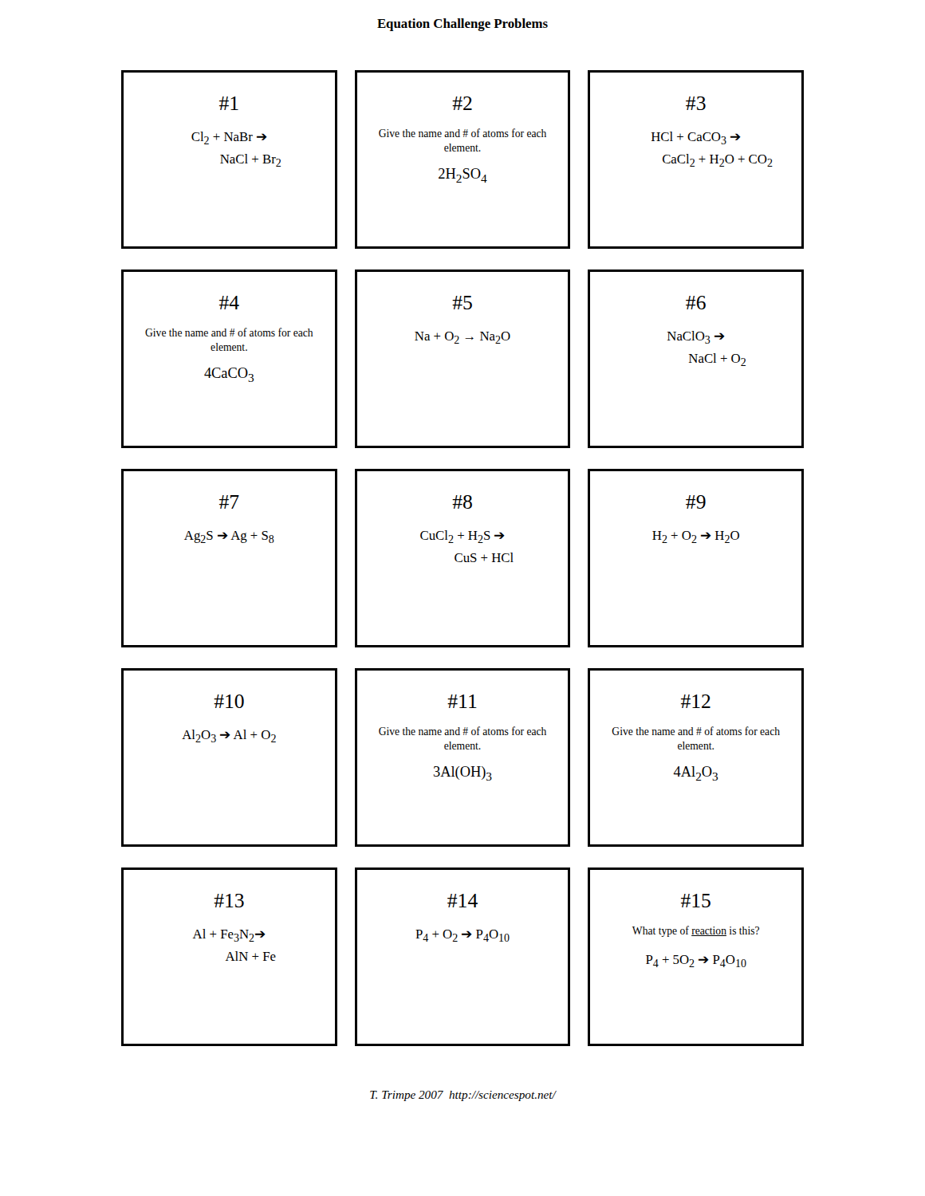Equation Challenge Problems
| #1 Cl 2 + NaBr ➔ NaCl + Br 2 | #2 Give the name and # of atoms for each element. 2H 2 SO 4 | #3 HCl + CaCO 3 ➔ CaCl 2 + H 2 O + CO 2 |
| #4 Give the name and # of atoms for each element. 4CaCO 3 | #5 Na + O 2 → Na 2 O | #6 NaClO 3 ➔ NaCl + O 2 |
| #7 Ag 2 S ➔ Ag + S 8 | #8 CuCl 2 + H 2 S ➔ CuS + HCl | #9 H 2 + O 2 ➔ H 2 O |
| #10 Al 2 O 3 ➔ Al + O 2 | #11 Give the name and # of atoms for each element. 3Al(OH) 3 | #12 Give the name and # of atoms for each element. 4Al 2 O 3 |
| #13 Al + Fe 3 N 2 ➔ AlN + Fe | #14 P 4 + O 2 ➔ P 4 O 10 | #15 What type of reaction is this? P 4 + 5O 2 ➔ P 4 O 10 |
T. Trimpe 2007 http://sciencespot.net/